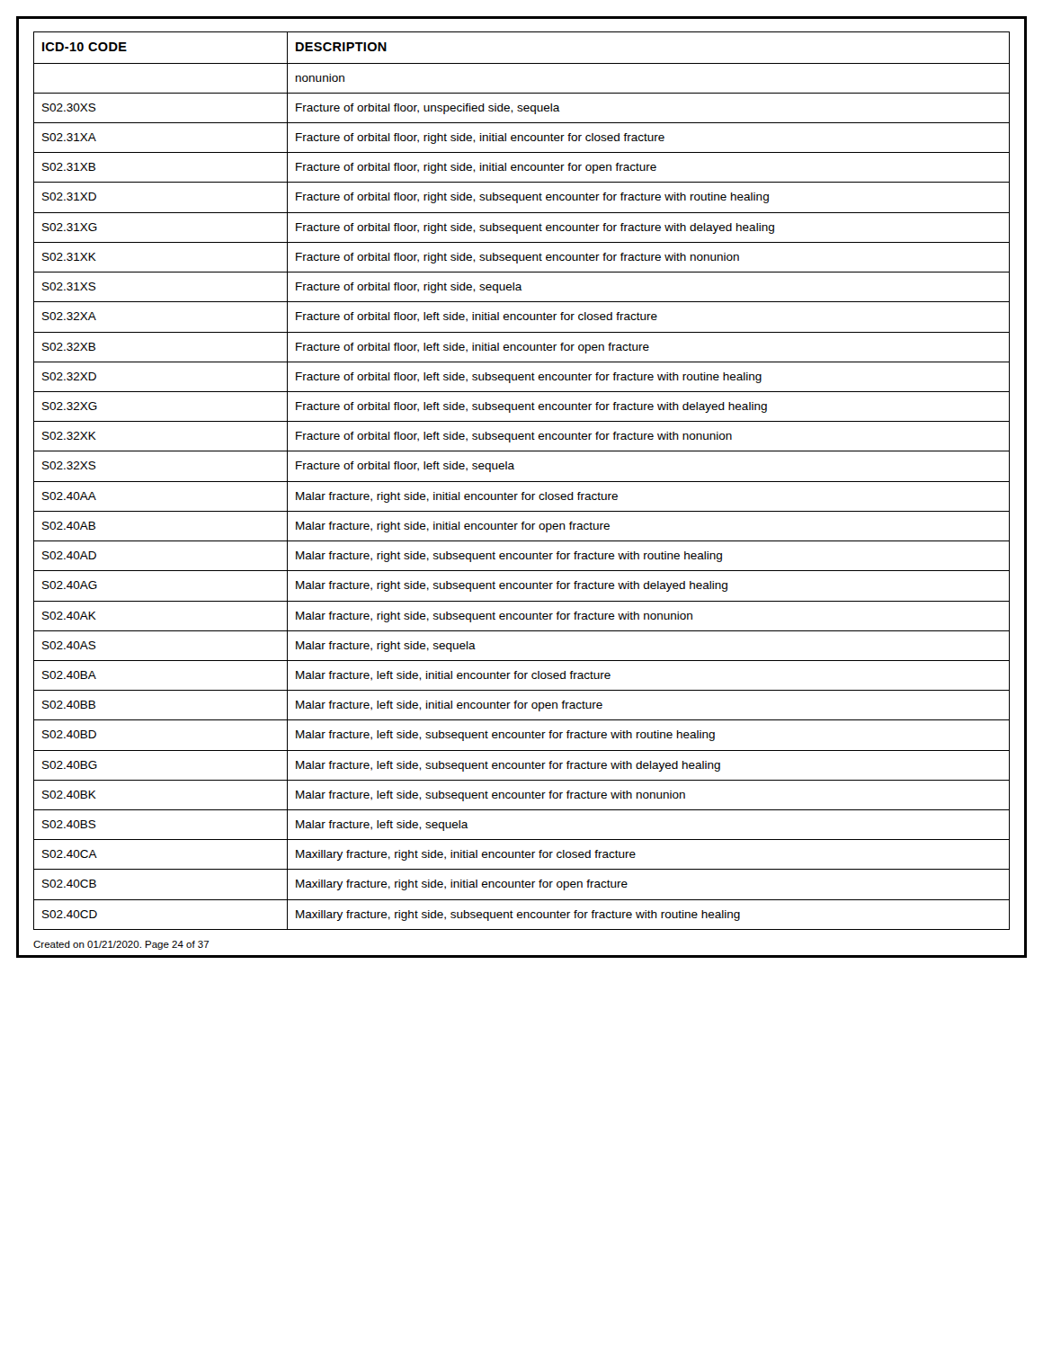| ICD-10 CODE | DESCRIPTION |
| --- | --- |
| | nonunion |
| S02.30XS | Fracture of orbital floor, unspecified side, sequela |
| S02.31XA | Fracture of orbital floor, right side, initial encounter for closed fracture |
| S02.31XB | Fracture of orbital floor, right side, initial encounter for open fracture |
| S02.31XD | Fracture of orbital floor, right side, subsequent encounter for fracture with routine healing |
| S02.31XG | Fracture of orbital floor, right side, subsequent encounter for fracture with delayed healing |
| S02.31XK | Fracture of orbital floor, right side, subsequent encounter for fracture with nonunion |
| S02.31XS | Fracture of orbital floor, right side, sequela |
| S02.32XA | Fracture of orbital floor, left side, initial encounter for closed fracture |
| S02.32XB | Fracture of orbital floor, left side, initial encounter for open fracture |
| S02.32XD | Fracture of orbital floor, left side, subsequent encounter for fracture with routine healing |
| S02.32XG | Fracture of orbital floor, left side, subsequent encounter for fracture with delayed healing |
| S02.32XK | Fracture of orbital floor, left side, subsequent encounter for fracture with nonunion |
| S02.32XS | Fracture of orbital floor, left side, sequela |
| S02.40AA | Malar fracture, right side, initial encounter for closed fracture |
| S02.40AB | Malar fracture, right side, initial encounter for open fracture |
| S02.40AD | Malar fracture, right side, subsequent encounter for fracture with routine healing |
| S02.40AG | Malar fracture, right side, subsequent encounter for fracture with delayed healing |
| S02.40AK | Malar fracture, right side, subsequent encounter for fracture with nonunion |
| S02.40AS | Malar fracture, right side, sequela |
| S02.40BA | Malar fracture, left side, initial encounter for closed fracture |
| S02.40BB | Malar fracture, left side, initial encounter for open fracture |
| S02.40BD | Malar fracture, left side, subsequent encounter for fracture with routine healing |
| S02.40BG | Malar fracture, left side, subsequent encounter for fracture with delayed healing |
| S02.40BK | Malar fracture, left side, subsequent encounter for fracture with nonunion |
| S02.40BS | Malar fracture, left side, sequela |
| S02.40CA | Maxillary fracture, right side, initial encounter for closed fracture |
| S02.40CB | Maxillary fracture, right side, initial encounter for open fracture |
| S02.40CD | Maxillary fracture, right side, subsequent encounter for fracture with routine healing |
Created on 01/21/2020. Page 24 of 37